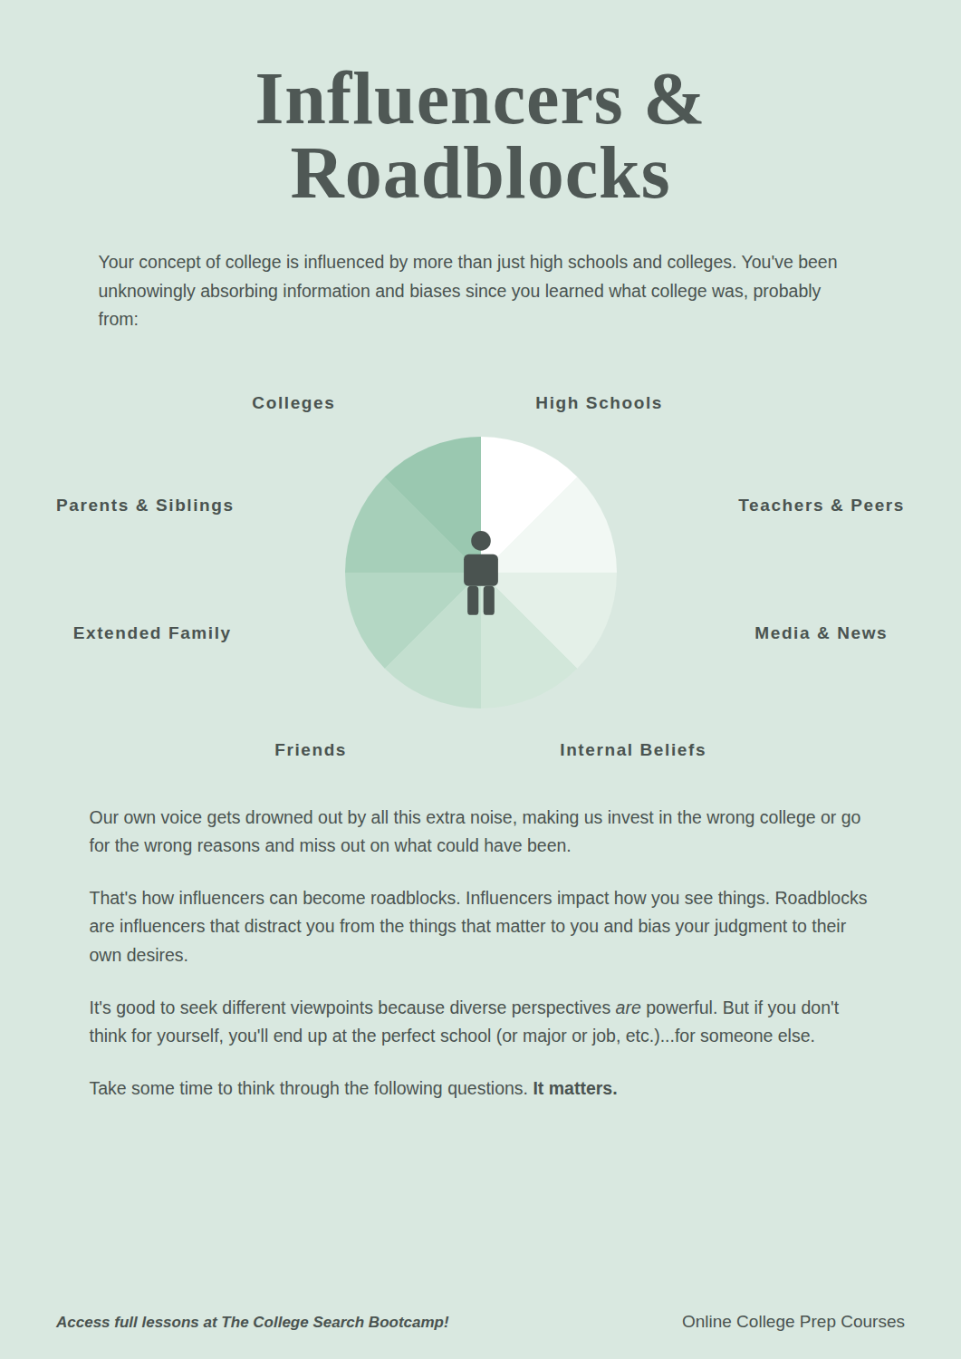Influencers & Roadblocks
Your concept of college is influenced by more than just high schools and colleges. You've been unknowingly absorbing information and biases since you learned what college was, probably from:
Colleges High Schools Parents & Siblings Teachers & Peers Extended Family Media & News Friends Internal Beliefs
Our own voice gets drowned out by all this extra noise, making us invest in the wrong college or go for the wrong reasons and miss out on what could have been.
That's how influencers can become roadblocks. Influencers impact how you see things. Roadblocks are influencers that distract you from the things that matter to you and bias your judgment to their own desires.
It's good to seek different viewpoints because diverse perspectives are powerful. But if you don't think for yourself, you'll end up at the perfect school (or major or job, etc.)...for someone else.
Take some time to think through the following questions. It matters.
Access full lessons at The College Search Bootcamp!
Online College Prep Courses